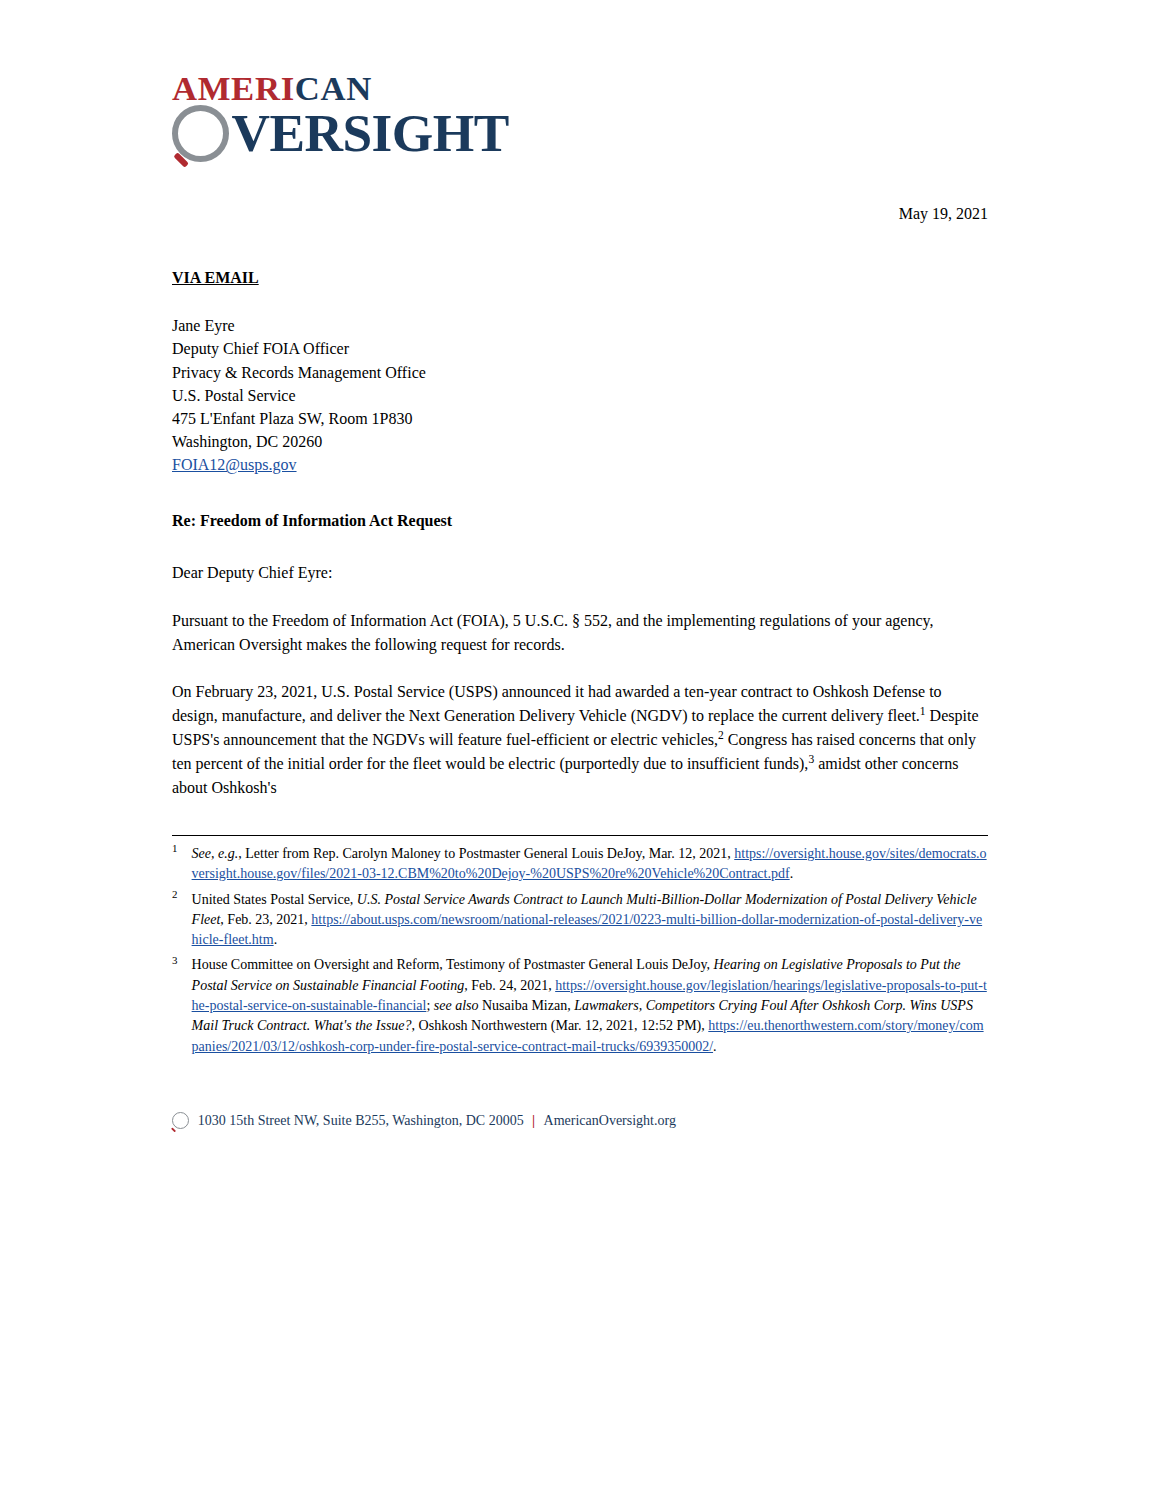AMERICAN VERSIGHT
May 19, 2021
VIA EMAIL
Jane Eyre
Deputy Chief FOIA Officer
Privacy & Records Management Office
U.S. Postal Service
475 L'Enfant Plaza SW, Room 1P830
Washington, DC 20260
FOIA12@usps.gov
Re: Freedom of Information Act Request
Dear Deputy Chief Eyre:
Pursuant to the Freedom of Information Act (FOIA), 5 U.S.C. § 552, and the implementing regulations of your agency, American Oversight makes the following request for records.
On February 23, 2021, U.S. Postal Service (USPS) announced it had awarded a ten-year contract to Oshkosh Defense to design, manufacture, and deliver the Next Generation Delivery Vehicle (NGDV) to replace the current delivery fleet.1 Despite USPS's announcement that the NGDVs will feature fuel-efficient or electric vehicles,2 Congress has raised concerns that only ten percent of the initial order for the fleet would be electric (purportedly due to insufficient funds),3 amidst other concerns about Oshkosh's
See, e.g., Letter from Rep. Carolyn Maloney to Postmaster General Louis DeJoy, Mar. 12, 2021, https://oversight.house.gov/sites/democrats.oversight.house.gov/files/2021-03-12.CBM%20to%20Dejoy-%20USPS%20re%20Vehicle%20Contract.pdf.
United States Postal Service, U.S. Postal Service Awards Contract to Launch Multi-Billion-Dollar Modernization of Postal Delivery Vehicle Fleet, Feb. 23, 2021, https://about.usps.com/newsroom/national-releases/2021/0223-multi-billion-dollar-modernization-of-postal-delivery-vehicle-fleet.htm.
House Committee on Oversight and Reform, Testimony of Postmaster General Louis DeJoy, Hearing on Legislative Proposals to Put the Postal Service on Sustainable Financial Footing, Feb. 24, 2021, https://oversight.house.gov/legislation/hearings/legislative-proposals-to-put-the-postal-service-on-sustainable-financial; see also Nusaiba Mizan, Lawmakers, Competitors Crying Foul After Oshkosh Corp. Wins USPS Mail Truck Contract. What's the Issue?, Oshkosh Northwestern (Mar. 12, 2021, 12:52 PM), https://eu.thenorthwestern.com/story/money/companies/2021/03/12/oshkosh-corp-under-fire-postal-service-contract-mail-trucks/6939350002/.
1030 15th Street NW, Suite B255, Washington, DC 20005 | AmericanOversight.org